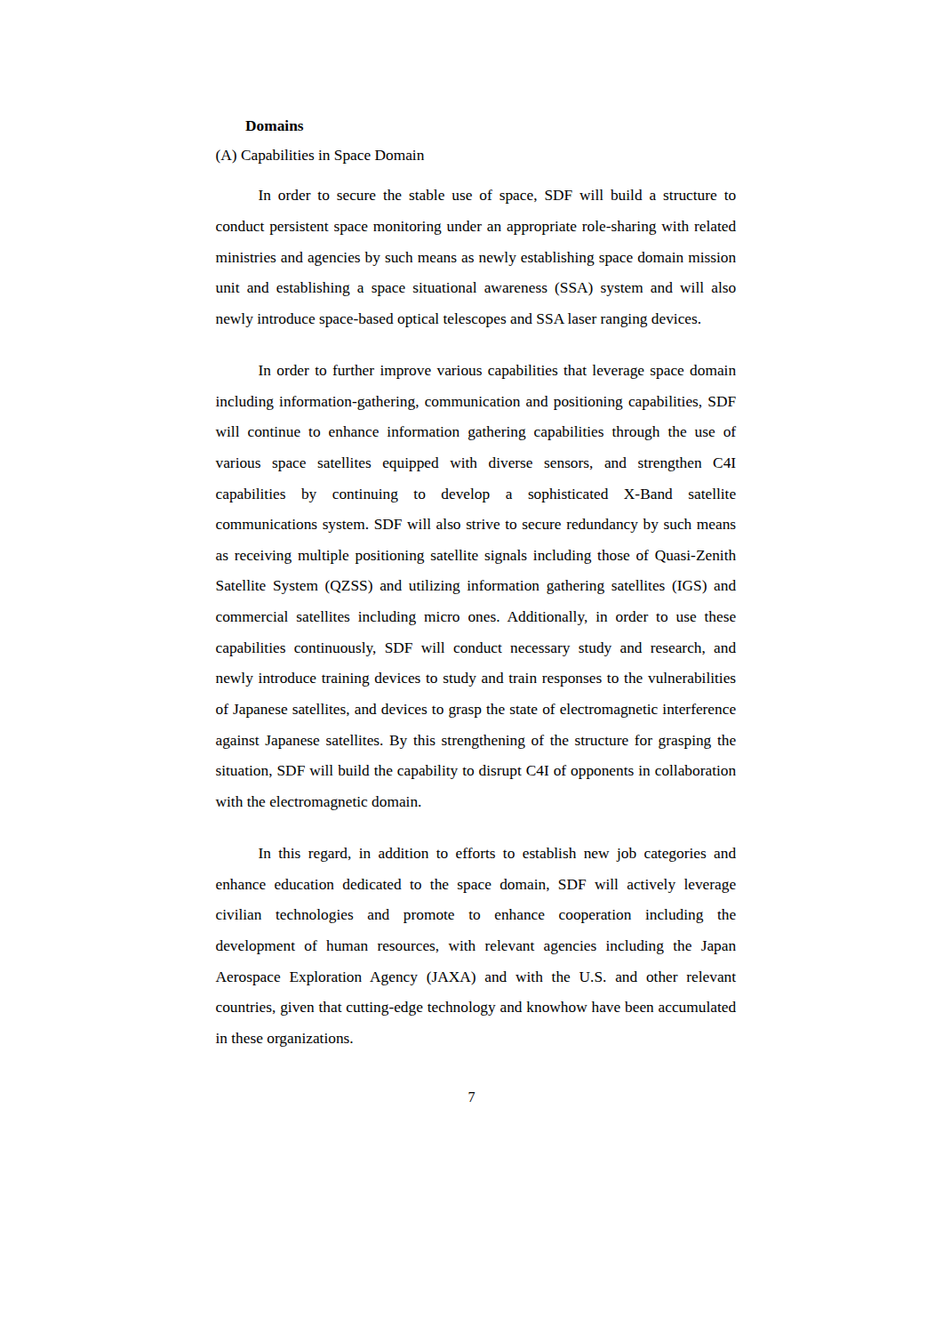Domains
(A) Capabilities in Space Domain
In order to secure the stable use of space, SDF will build a structure to conduct persistent space monitoring under an appropriate role-sharing with related ministries and agencies by such means as newly establishing space domain mission unit and establishing a space situational awareness (SSA) system and will also newly introduce space-based optical telescopes and SSA laser ranging devices.
In order to further improve various capabilities that leverage space domain including information-gathering, communication and positioning capabilities, SDF will continue to enhance information gathering capabilities through the use of various space satellites equipped with diverse sensors, and strengthen C4I capabilities by continuing to develop a sophisticated X-Band satellite communications system. SDF will also strive to secure redundancy by such means as receiving multiple positioning satellite signals including those of Quasi-Zenith Satellite System (QZSS) and utilizing information gathering satellites (IGS) and commercial satellites including micro ones. Additionally, in order to use these capabilities continuously, SDF will conduct necessary study and research, and newly introduce training devices to study and train responses to the vulnerabilities of Japanese satellites, and devices to grasp the state of electromagnetic interference against Japanese satellites. By this strengthening of the structure for grasping the situation, SDF will build the capability to disrupt C4I of opponents in collaboration with the electromagnetic domain.
In this regard, in addition to efforts to establish new job categories and enhance education dedicated to the space domain, SDF will actively leverage civilian technologies and promote to enhance cooperation including the development of human resources, with relevant agencies including the Japan Aerospace Exploration Agency (JAXA) and with the U.S. and other relevant countries, given that cutting-edge technology and knowhow have been accumulated in these organizations.
7